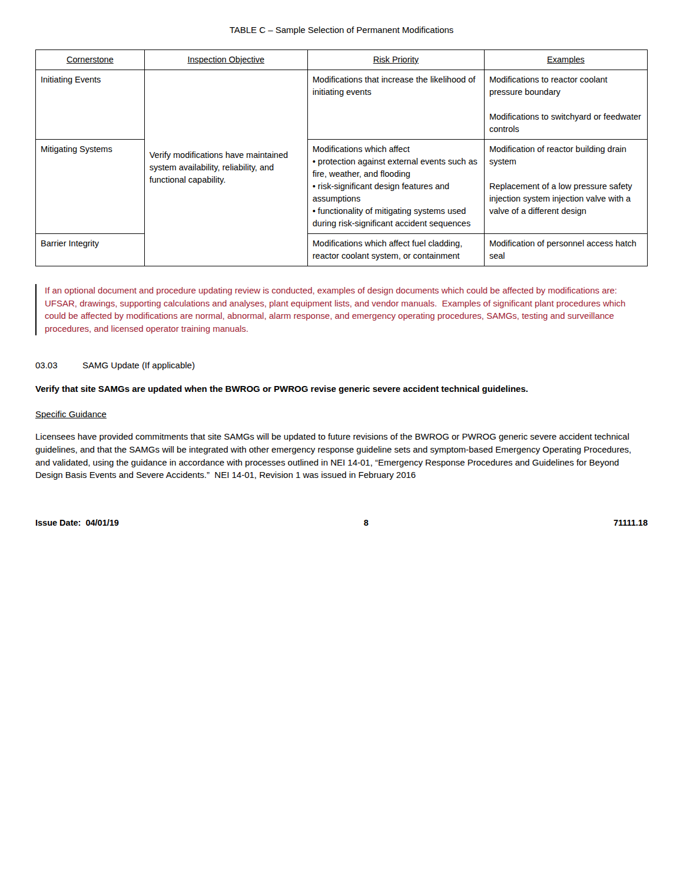TABLE C – Sample Selection of Permanent Modifications
| Cornerstone | Inspection Objective | Risk Priority | Examples |
| --- | --- | --- | --- |
| Initiating Events | Verify modifications have maintained system availability, reliability, and functional capability. | Modifications that increase the likelihood of initiating events | Modifications to reactor coolant pressure boundary Modifications to switchyard or feedwater controls |
| Mitigating Systems | Modifications which affect • protection against external events such as fire, weather, and flooding • risk-significant design features and assumptions • functionality of mitigating systems used during risk-significant accident sequences | Modification of reactor building drain system Replacement of a low pressure safety injection system injection valve with a valve of a different design |
| Barrier Integrity | Modifications which affect fuel cladding, reactor coolant system, or containment | Modification of personnel access hatch seal |
If an optional document and procedure updating review is conducted, examples of design documents which could be affected by modifications are: UFSAR, drawings, supporting calculations and analyses, plant equipment lists, and vendor manuals. Examples of significant plant procedures which could be affected by modifications are normal, abnormal, alarm response, and emergency operating procedures, SAMGs, testing and surveillance procedures, and licensed operator training manuals.
03.03 SAMG Update (If applicable)
Verify that site SAMGs are updated when the BWROG or PWROG revise generic severe accident technical guidelines.
Specific Guidance
Licensees have provided commitments that site SAMGs will be updated to future revisions of the BWROG or PWROG generic severe accident technical guidelines, and that the SAMGs will be integrated with other emergency response guideline sets and symptom-based Emergency Operating Procedures, and validated, using the guidance in accordance with processes outlined in NEI 14-01, “Emergency Response Procedures and Guidelines for Beyond Design Basis Events and Severe Accidents.” NEI 14-01, Revision 1 was issued in February 2016
Issue Date: 04/01/19
8
71111.18